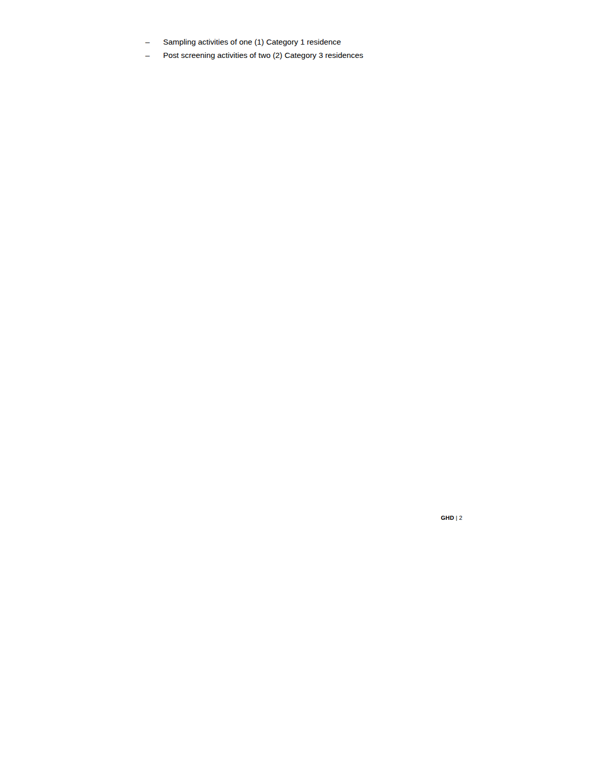Sampling activities of one (1) Category 1 residence
Post screening activities of two (2) Category 3 residences
GHD | 2